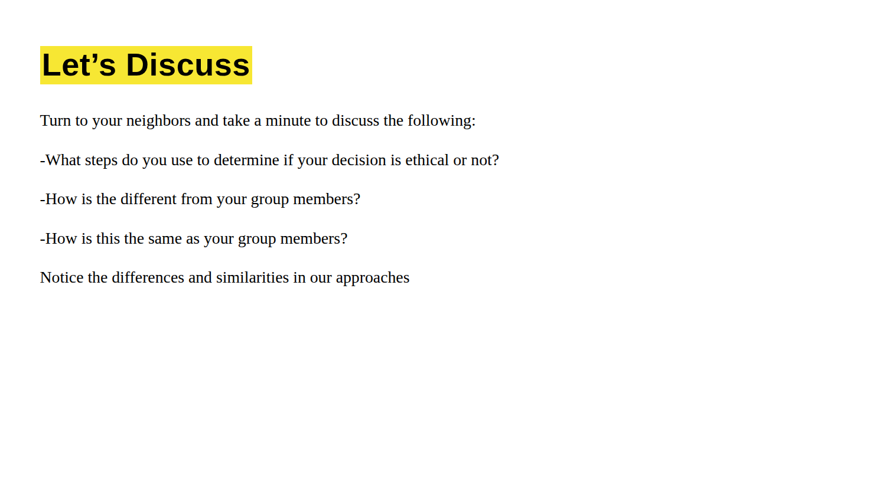Let’s Discuss
Turn to your neighbors and take a minute to discuss the following:
-What steps do you use to determine if your decision is ethical or not?
-How is the different from your group members?
-How is this the same as your group members?
Notice the differences and similarities in our approaches